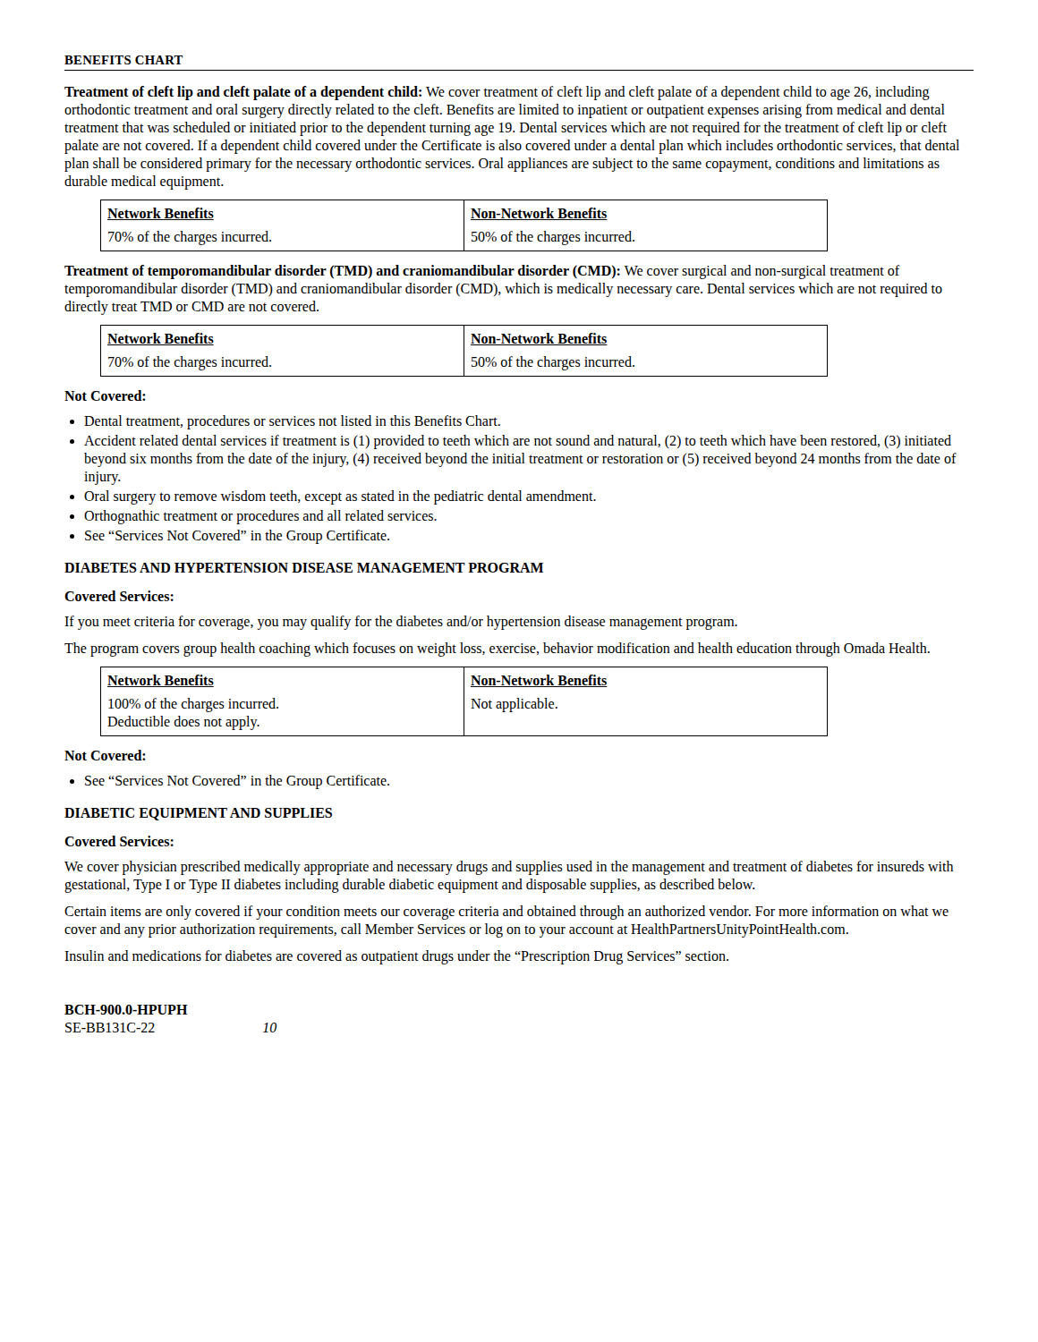BENEFITS CHART
Treatment of cleft lip and cleft palate of a dependent child: We cover treatment of cleft lip and cleft palate of a dependent child to age 26, including orthodontic treatment and oral surgery directly related to the cleft. Benefits are limited to inpatient or outpatient expenses arising from medical and dental treatment that was scheduled or initiated prior to the dependent turning age 19. Dental services which are not required for the treatment of cleft lip or cleft palate are not covered. If a dependent child covered under the Certificate is also covered under a dental plan which includes orthodontic services, that dental plan shall be considered primary for the necessary orthodontic services. Oral appliances are subject to the same copayment, conditions and limitations as durable medical equipment.
| Network Benefits 70% of the charges incurred. | Non-Network Benefits 50% of the charges incurred. |
Treatment of temporomandibular disorder (TMD) and craniomandibular disorder (CMD): We cover surgical and non-surgical treatment of temporomandibular disorder (TMD) and craniomandibular disorder (CMD), which is medically necessary care. Dental services which are not required to directly treat TMD or CMD are not covered.
| Network Benefits 70% of the charges incurred. | Non-Network Benefits 50% of the charges incurred. |
Not Covered:
Dental treatment, procedures or services not listed in this Benefits Chart.
Accident related dental services if treatment is (1) provided to teeth which are not sound and natural, (2) to teeth which have been restored, (3) initiated beyond six months from the date of the injury, (4) received beyond the initial treatment or restoration or (5) received beyond 24 months from the date of injury.
Oral surgery to remove wisdom teeth, except as stated in the pediatric dental amendment.
Orthognathic treatment or procedures and all related services.
See “Services Not Covered” in the Group Certificate.
DIABETES AND HYPERTENSION DISEASE MANAGEMENT PROGRAM
Covered Services:
If you meet criteria for coverage, you may qualify for the diabetes and/or hypertension disease management program.
The program covers group health coaching which focuses on weight loss, exercise, behavior modification and health education through Omada Health.
| Network Benefits 100% of the charges incurred. Deductible does not apply. | Non-Network Benefits Not applicable. |
Not Covered:
See “Services Not Covered” in the Group Certificate.
DIABETIC EQUIPMENT AND SUPPLIES
Covered Services:
We cover physician prescribed medically appropriate and necessary drugs and supplies used in the management and treatment of diabetes for insureds with gestational, Type I or Type II diabetes including durable diabetic equipment and disposable supplies, as described below.
Certain items are only covered if your condition meets our coverage criteria and obtained through an authorized vendor. For more information on what we cover and any prior authorization requirements, call Member Services or log on to your account at HealthPartnersUnityPointHealth.com.
Insulin and medications for diabetes are covered as outpatient drugs under the “Prescription Drug Services” section.
BCH-900.0-HPUPH
SE-BB131C-22
10